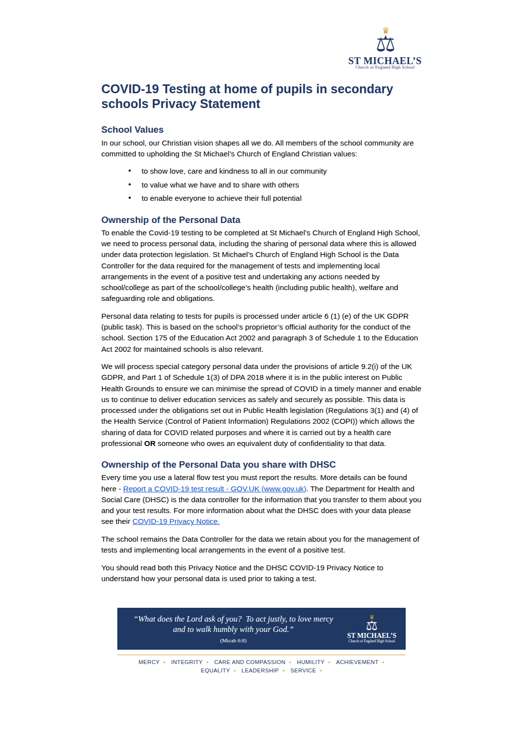♛⚖
ST MICHAEL’S
Church of England High School
COVID-19 Testing at home of pupils in secondary schools Privacy Statement
School Values
In our school, our Christian vision shapes all we do. All members of the school community are committed to upholding the St Michael’s Church of England Christian values:
to show love, care and kindness to all in our community
to value what we have and to share with others
to enable everyone to achieve their full potential
Ownership of the Personal Data
To enable the Covid-19 testing to be completed at St Michael’s Church of England High School, we need to process personal data, including the sharing of personal data where this is allowed under data protection legislation. St Michael’s Church of England High School is the Data Controller for the data required for the management of tests and implementing local arrangements in the event of a positive test and undertaking any actions needed by school/college as part of the school/college’s health (including public health), welfare and safeguarding role and obligations.
Personal data relating to tests for pupils is processed under article 6 (1) (e) of the UK GDPR (public task). This is based on the school’s proprietor’s official authority for the conduct of the school. Section 175 of the Education Act 2002 and paragraph 3 of Schedule 1 to the Education Act 2002 for maintained schools is also relevant.
We will process special category personal data under the provisions of article 9.2(i) of the UK GDPR, and Part 1 of Schedule 1(3) of DPA 2018 where it is in the public interest on Public Health Grounds to ensure we can minimise the spread of COVID in a timely manner and enable us to continue to deliver education services as safely and securely as possible. This data is processed under the obligations set out in Public Health legislation (Regulations 3(1) and (4) of the Health Service (Control of Patient Information) Regulations 2002 (COPI)) which allows the sharing of data for COVID related purposes and where it is carried out by a health care professional OR someone who owes an equivalent duty of confidentiality to that data.
Ownership of the Personal Data you share with DHSC
Every time you use a lateral flow test you must report the results. More details can be found here - Report a COVID-19 test result - GOV.UK (www.gov.uk). The Department for Health and Social Care (DHSC) is the data controller for the information that you transfer to them about you and your test results. For more information about what the DHSC does with your data please see their COVID-19 Privacy Notice.
The school remains the Data Controller for the data we retain about you for the management of tests and implementing local arrangements in the event of a positive test.
You should read both this Privacy Notice and the DHSC COVID-19 Privacy Notice to understand how your personal data is used prior to taking a test.
“What does the Lord ask of you? To act justly, to love mercy and to walk humbly with your God.” (Micah 6:8)
♛⚖
ST MICHAEL’S
Church of England High School
MERCY• INTEGRITY• CARE AND COMPASSION• HUMILITY• ACHIEVEMENT• EQUALITY• LEADERSHIP• SERVICE•